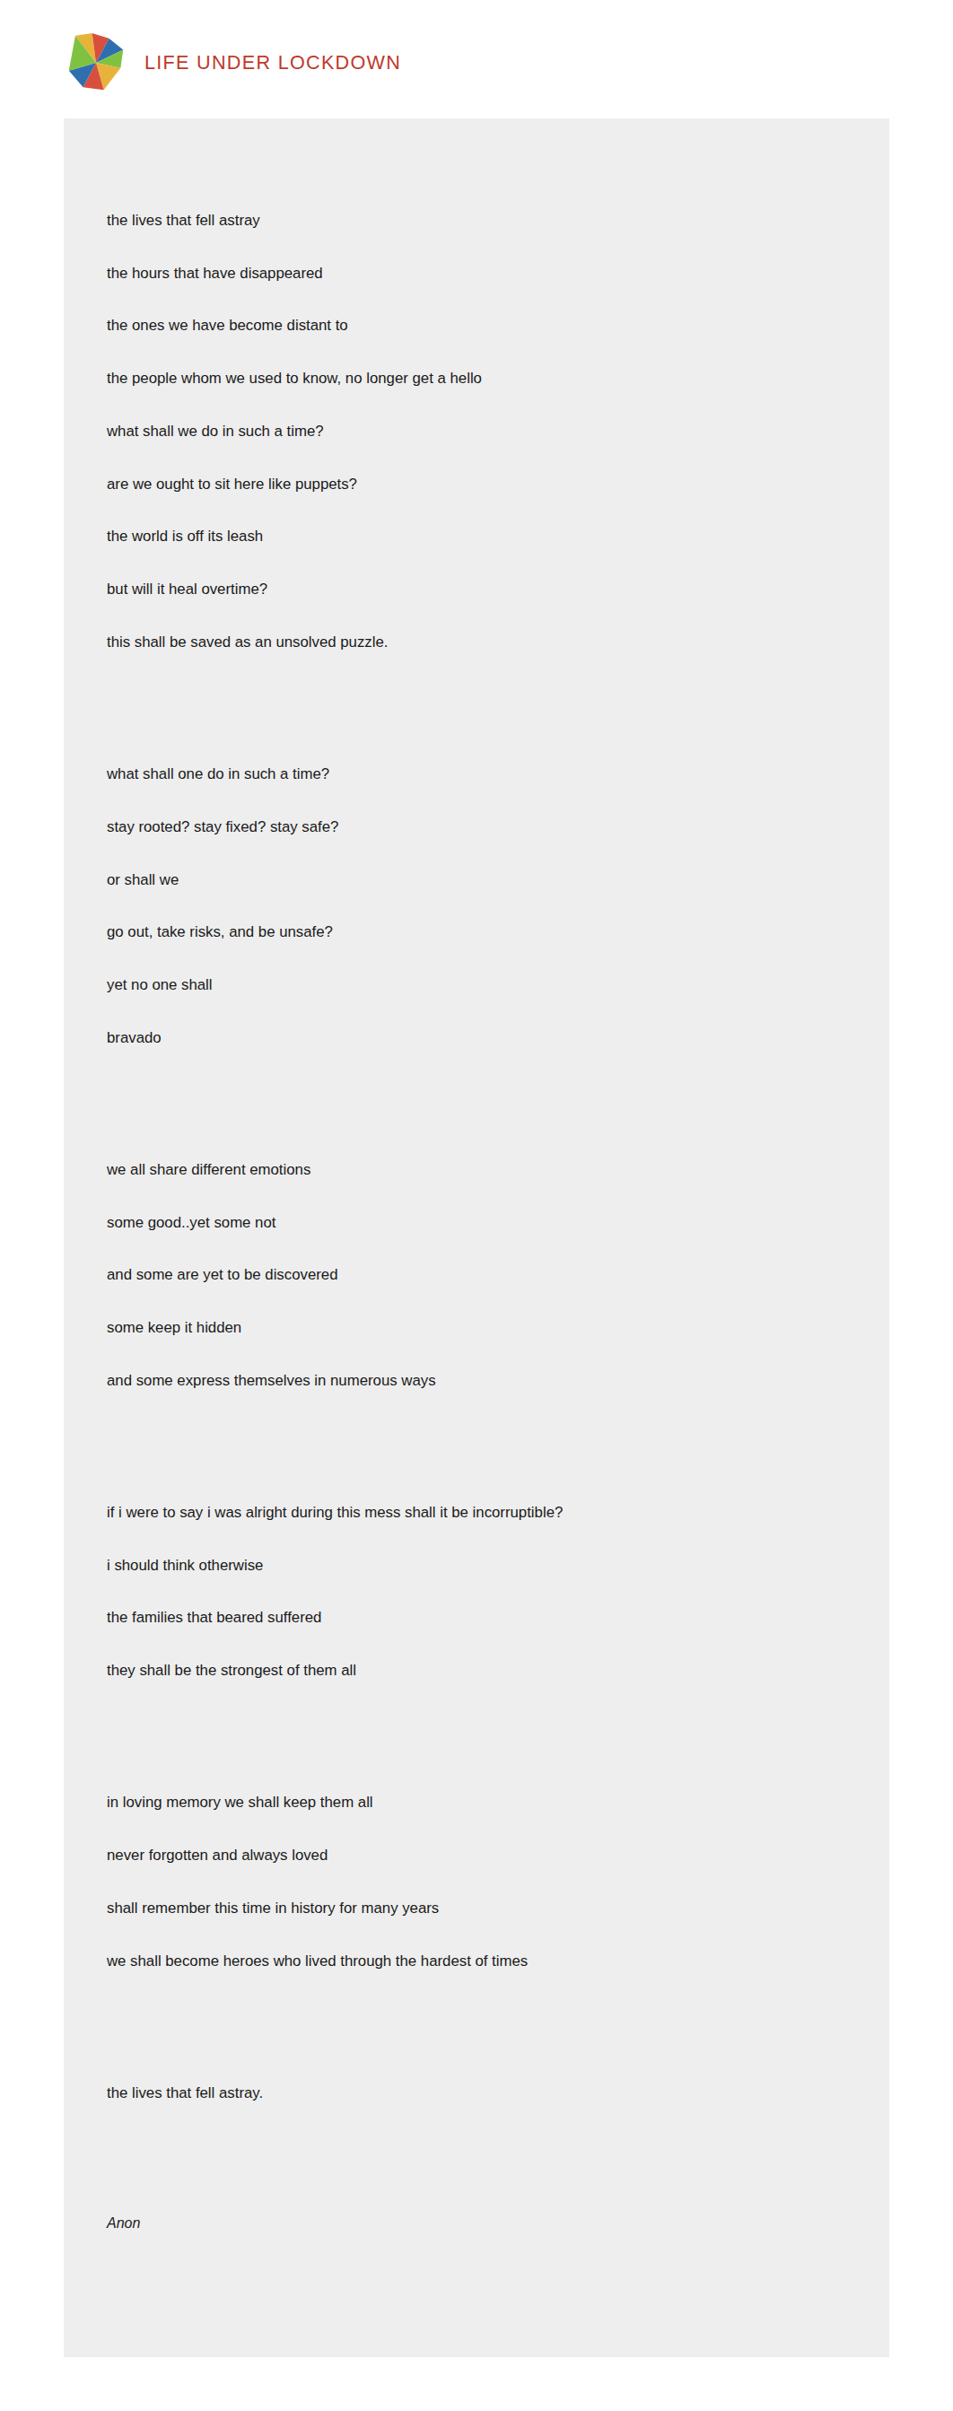Life Under Lockdown
the lives that fell astray
the hours that have disappeared
the ones we have become distant to
the people whom we used to know, no longer get a hello
what shall we do in such a time?
are we ought to sit here like puppets?
the world is off its leash
but will it heal overtime?
this shall be saved as an unsolved puzzle.
what shall one do in such a time?
stay rooted? stay fixed? stay safe?
or shall we
go out, take risks, and be unsafe?
yet no one shall
bravado
we all share different emotions
some good..yet some not
and some are yet to be discovered
some keep it hidden
and some express themselves in numerous ways
if i were to say i was alright during this mess shall it be incorruptible?
i should think otherwise
the families that beared suffered
they shall be the strongest of them all
in loving memory we shall keep them all
never forgotten and always loved
shall remember this time in history for many years
we shall become heroes who lived through the hardest of times
the lives that fell astray.
Anon